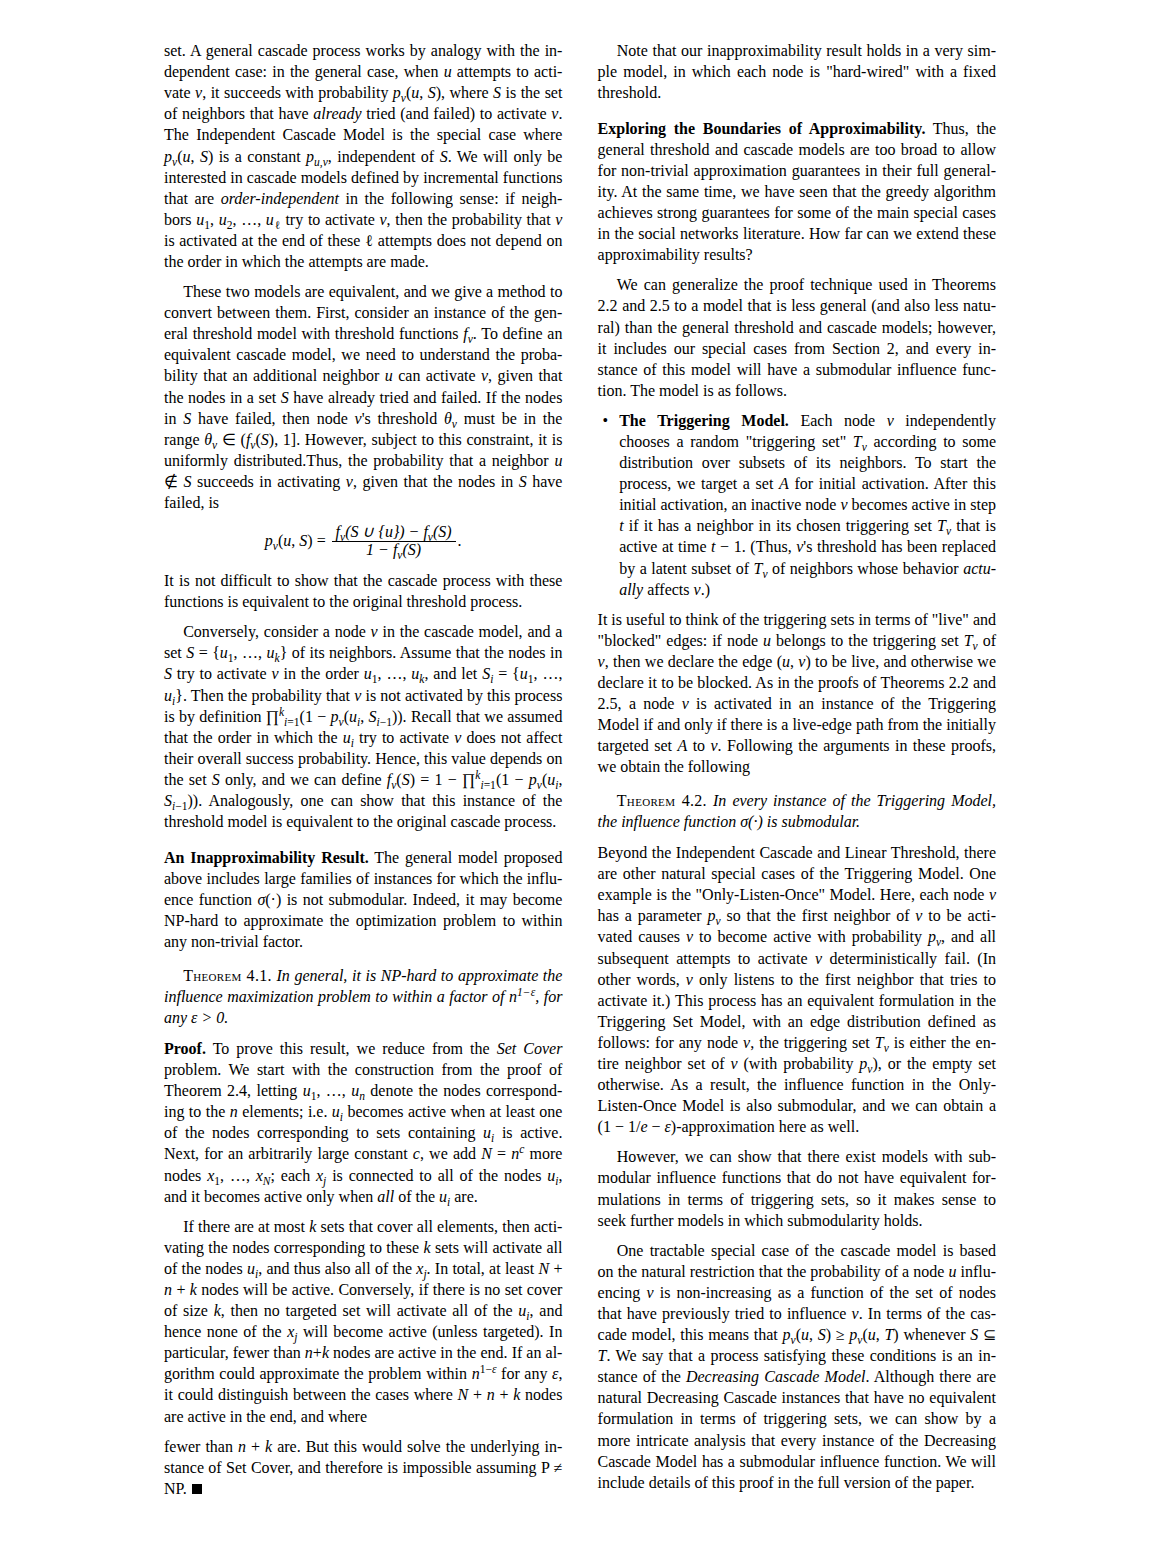set. A general cascade process works by analogy with the independent case: in the general case, when u attempts to activate v, it succeeds with probability pv(u, S), where S is the set of neighbors that have already tried (and failed) to activate v. The Independent Cascade Model is the special case where pv(u, S) is a constant pu,v, independent of S. We will only be interested in cascade models defined by incremental functions that are order-independent in the following sense: if neighbors u1, u2, …, uℓ try to activate v, then the probability that v is activated at the end of these ℓ attempts does not depend on the order in which the attempts are made.
These two models are equivalent, and we give a method to convert between them. First, consider an instance of the general threshold model with threshold functions fv. To define an equivalent cascade model, we need to understand the probability that an additional neighbor u can activate v, given that the nodes in a set S have already tried and failed. If the nodes in S have failed, then node v's threshold θv must be in the range θv ∈ (fv(S), 1]. However, subject to this constraint, it is uniformly distributed.Thus, the probability that a neighbor u ∉ S succeeds in activating v, given that the nodes in S have failed, is
pv(u, S) = fv(S ∪ {u}) − fv(S) 1 − fv(S).
It is not difficult to show that the cascade process with these functions is equivalent to the original threshold process.
Conversely, consider a node v in the cascade model, and a set S = {u1, …, uk} of its neighbors. Assume that the nodes in S try to activate v in the order u1, …, uk, and let Si = {u1, …, ui}. Then the probability that v is not activated by this process is by definition ∏ki=1(1 − pv(ui, Si−1)). Recall that we assumed that the order in which the ui try to activate v does not affect their overall success probability. Hence, this value depends on the set S only, and we can define fv(S) = 1 − ∏ki=1(1 − pv(ui, Si−1)). Analogously, one can show that this instance of the threshold model is equivalent to the original cascade process.
An Inapproximability Result. The general model proposed above includes large families of instances for which the influence function σ(·) is not submodular. Indeed, it may become NP-hard to approximate the optimization problem to within any non-trivial factor.
Theorem 4.1. In general, it is NP-hard to approximate the influence maximization problem to within a factor of n1−ε, for any ε > 0.
Proof. To prove this result, we reduce from the Set Cover problem. We start with the construction from the proof of Theorem 2.4, letting u1, …, un denote the nodes corresponding to the n elements; i.e. ui becomes active when at least one of the nodes corresponding to sets containing ui is active. Next, for an arbitrarily large constant c, we add N = nc more nodes x1, …, xN; each xj is connected to all of the nodes ui, and it becomes active only when all of the ui are.
If there are at most k sets that cover all elements, then activating the nodes corresponding to these k sets will activate all of the nodes ui, and thus also all of the xj. In total, at least N + n + k nodes will be active. Conversely, if there is no set cover of size k, then no targeted set will activate all of the ui, and hence none of the xj will become active (unless targeted). In particular, fewer than n+k nodes are active in the end. If an algorithm could approximate the problem within n1−ε for any ε, it could distinguish between the cases where N + n + k nodes are active in the end, and where
fewer than n + k are. But this would solve the underlying instance of Set Cover, and therefore is impossible assuming P ≠ NP.
Note that our inapproximability result holds in a very simple model, in which each node is "hard-wired" with a fixed threshold.
Exploring the Boundaries of Approximability. Thus, the general threshold and cascade models are too broad to allow for non-trivial approximation guarantees in their full generality. At the same time, we have seen that the greedy algorithm achieves strong guarantees for some of the main special cases in the social networks literature. How far can we extend these approximability results?
We can generalize the proof technique used in Theorems 2.2 and 2.5 to a model that is less general (and also less natural) than the general threshold and cascade models; however, it includes our special cases from Section 2, and every instance of this model will have a submodular influence function. The model is as follows.
The Triggering Model. Each node v independently chooses a random "triggering set" Tv according to some distribution over subsets of its neighbors. To start the process, we target a set A for initial activation. After this initial activation, an inactive node v becomes active in step t if it has a neighbor in its chosen triggering set Tv that is active at time t − 1. (Thus, v's threshold has been replaced by a latent subset of Tv of neighbors whose behavior actually affects v.)
It is useful to think of the triggering sets in terms of "live" and "blocked" edges: if node u belongs to the triggering set Tv of v, then we declare the edge (u, v) to be live, and otherwise we declare it to be blocked. As in the proofs of Theorems 2.2 and 2.5, a node v is activated in an instance of the Triggering Model if and only if there is a live-edge path from the initially targeted set A to v. Following the arguments in these proofs, we obtain the following
Theorem 4.2. In every instance of the Triggering Model, the influence function σ(·) is submodular.
Beyond the Independent Cascade and Linear Threshold, there are other natural special cases of the Triggering Model. One example is the "Only-Listen-Once" Model. Here, each node v has a parameter pv so that the first neighbor of v to be activated causes v to become active with probability pv, and all subsequent attempts to activate v deterministically fail. (In other words, v only listens to the first neighbor that tries to activate it.) This process has an equivalent formulation in the Triggering Set Model, with an edge distribution defined as follows: for any node v, the triggering set Tv is either the entire neighbor set of v (with probability pv), or the empty set otherwise. As a result, the influence function in the Only-Listen-Once Model is also submodular, and we can obtain a (1 − 1/e − ε)-approximation here as well.
However, we can show that there exist models with submodular influence functions that do not have equivalent formulations in terms of triggering sets, so it makes sense to seek further models in which submodularity holds.
One tractable special case of the cascade model is based on the natural restriction that the probability of a node u influencing v is non-increasing as a function of the set of nodes that have previously tried to influence v. In terms of the cascade model, this means that pv(u, S) ≥ pv(u, T) whenever S ⊆ T. We say that a process satisfying these conditions is an instance of the Decreasing Cascade Model. Although there are natural Decreasing Cascade instances that have no equivalent formulation in terms of triggering sets, we can show by a more intricate analysis that every instance of the Decreasing Cascade Model has a submodular influence function. We will include details of this proof in the full version of the paper.